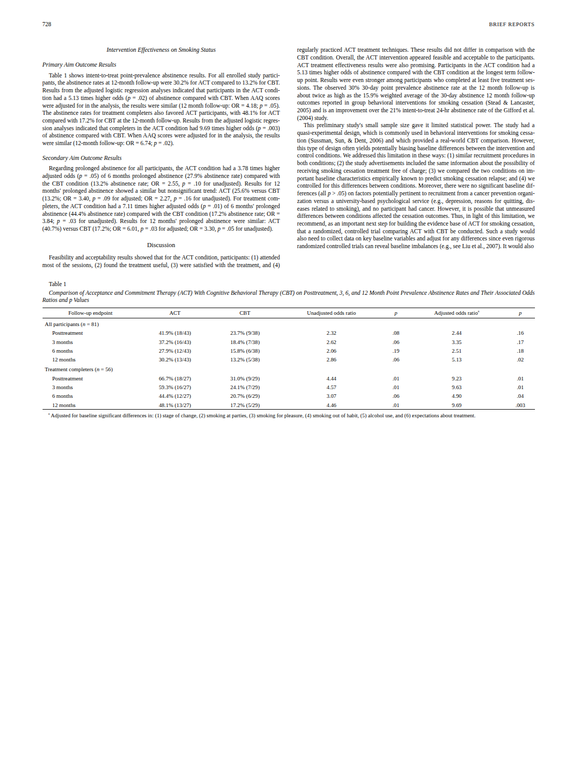728 Brief Reports
Intervention Effectiveness on Smoking Status
Primary Aim Outcome Results
Table 1 shows intent-to-treat point-prevalence abstinence results. For all enrolled study participants, the abstinence rates at 12-month follow-up were 30.2% for ACT compared to 13.2% for CBT. Results from the adjusted logistic regression analyses indicated that participants in the ACT condition had a 5.13 times higher odds (p = .02) of abstinence compared with CBT. When AAQ scores were adjusted for in the analysis, the results were similar (12 month follow-up: OR = 4.18; p = .05). The abstinence rates for treatment completers also favored ACT participants, with 48.1% for ACT compared with 17.2% for CBT at the 12-month follow-up. Results from the adjusted logistic regression analyses indicated that completers in the ACT condition had 9.69 times higher odds (p = .003) of abstinence compared with CBT. When AAQ scores were adjusted for in the analysis, the results were similar (12-month follow-up: OR = 6.74; p = .02).
Secondary Aim Outcome Results
Regarding prolonged abstinence for all participants, the ACT condition had a 3.78 times higher adjusted odds (p = .05) of 6 months prolonged abstinence (27.9% abstinence rate) compared with the CBT condition (13.2% abstinence rate; OR = 2.55, p = .10 for unadjusted). Results for 12 months' prolonged abstinence showed a similar but nonsignificant trend: ACT (25.6% versus CBT (13.2%; OR = 3.40, p = .09 for adjusted; OR = 2.27, p = .16 for unadjusted). For treatment completers, the ACT condition had a 7.11 times higher adjusted odds (p = .01) of 6 months' prolonged abstinence (44.4% abstinence rate) compared with the CBT condition (17.2% abstinence rate; OR = 3.84; p = .03 for unadjusted). Results for 12 months' prolonged abstinence were similar: ACT (40.7%) versus CBT (17.2%; OR = 6.01, p = .03 for adjusted; OR = 3.30, p = .05 for unadjusted).
Discussion
Feasibility and acceptability results showed that for the ACT condition, participants: (1) attended most of the sessions, (2) found the treatment useful, (3) were satisfied with the treatment, and (4) regularly practiced ACT treatment techniques. These results did not differ in comparison with the CBT condition. Overall, the ACT intervention appeared feasible and acceptable to the participants. ACT treatment effectiveness results were also promising. Participants in the ACT condition had a 5.13 times higher odds of abstinence compared with the CBT condition at the longest term follow-up point. Results were even stronger among participants who completed at least five treatment sessions. The observed 30% 30-day point prevalence abstinence rate at the 12 month follow-up is about twice as high as the 15.9% weighted average of the 30-day abstinence 12 month follow-up outcomes reported in group behavioral interventions for smoking cessation (Stead & Lancaster, 2005) and is an improvement over the 21% intent-to-treat 24-hr abstinence rate of the Gifford et al. (2004) study.
This preliminary study's small sample size gave it limited statistical power. The study had a quasi-experimental design, which is commonly used in behavioral interventions for smoking cessation (Sussman, Sun, & Dent, 2006) and which provided a real-world CBT comparison. However, this type of design often yields potentially biasing baseline differences between the intervention and control conditions. We addressed this limitation in these ways: (1) similar recruitment procedures in both conditions; (2) the study advertisements included the same information about the possibility of receiving smoking cessation treatment free of charge; (3) we compared the two conditions on important baseline characteristics empirically known to predict smoking cessation relapse; and (4) we controlled for this differences between conditions. Moreover, there were no significant baseline differences (all p > .05) on factors potentially pertinent to recruitment from a cancer prevention organization versus a university-based psychological service (e.g., depression, reasons for quitting, diseases related to smoking), and no participant had cancer. However, it is possible that unmeasured differences between conditions affected the cessation outcomes. Thus, in light of this limitation, we recommend, as an important next step for building the evidence base of ACT for smoking cessation, that a randomized, controlled trial comparing ACT with CBT be conducted. Such a study would also need to collect data on key baseline variables and adjust for any differences since even rigorous randomized controlled trials can reveal baseline imbalances (e.g., see Liu et al., 2007). It would also
Table 1
Comparison of Acceptance and Commitment Therapy (ACT) With Cognitive Behavioral Therapy (CBT) on Posttreatment, 3, 6, and 12 Month Point Prevalence Abstinence Rates and Their Associated Odds Ratios and p Values
| Follow-up endpoint | ACT | CBT | Unadjusted odds ratio | p | Adjusted odds ratio a | p |
| --- | --- | --- | --- | --- | --- | --- |
| All participants ( n = 81) |
| Posttreatment | 41.9% (18/43) | 23.7% (9/38) | 2.32 | .08 | 2.44 | .16 |
| 3 months | 37.2% (16/43) | 18.4% (7/38) | 2.62 | .06 | 3.35 | .17 |
| 6 months | 27.9% (12/43) | 15.8% (6/38) | 2.06 | .19 | 2.51 | .18 |
| 12 months | 30.2% (13/43) | 13.2% (5/38) | 2.86 | .06 | 5.13 | .02 |
| Treatment completers ( n = 56) |
| Posttreatment | 66.7% (18/27) | 31.0% (9/29) | 4.44 | .01 | 9.23 | .01 |
| 3 months | 59.3% (16/27) | 24.1% (7/29) | 4.57 | .01 | 9.63 | .01 |
| 6 months | 44.4% (12/27) | 20.7% (6/29) | 3.07 | .06 | 4.90 | .04 |
| 12 months | 48.1% (13/27) | 17.2% (5/29) | 4.46 | .01 | 9.69 | .003 |
a Adjusted for baseline significant differences in: (1) stage of change, (2) smoking at parties, (3) smoking for pleasure, (4) smoking out of habit, (5) alcohol use, and (6) expectations about treatment.